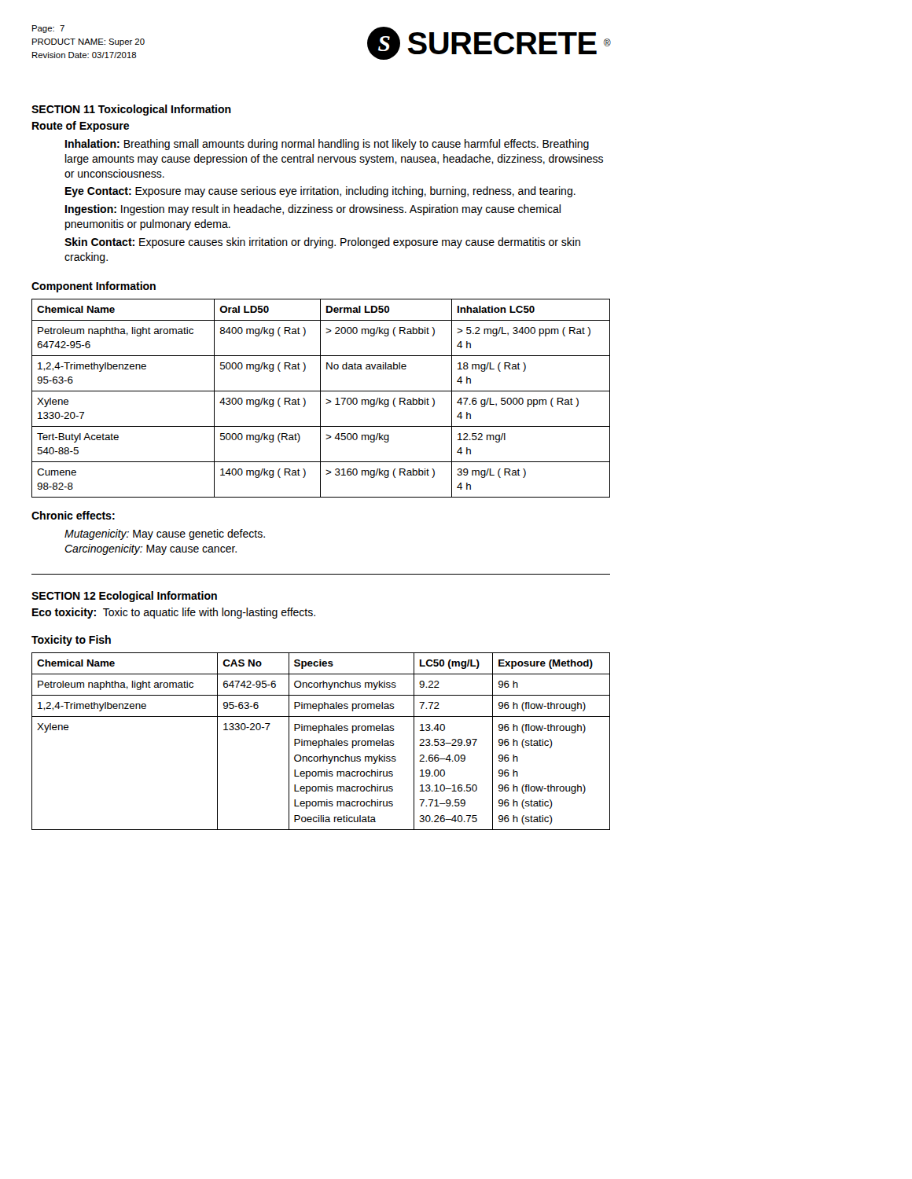Page: 7
PRODUCT NAME: Super 20
Revision Date: 03/17/2018
SSURECRETE®
SECTION 11 Toxicological Information
Route of Exposure
Inhalation: Breathing small amounts during normal handling is not likely to cause harmful effects. Breathing large amounts may cause depression of the central nervous system, nausea, headache, dizziness, drowsiness or unconsciousness.
Eye Contact: Exposure may cause serious eye irritation, including itching, burning, redness, and tearing.
Ingestion: Ingestion may result in headache, dizziness or drowsiness. Aspiration may cause chemical pneumonitis or pulmonary edema.
Skin Contact: Exposure causes skin irritation or drying. Prolonged exposure may cause dermatitis or skin cracking.
Component Information
| Chemical Name | Oral LD50 | Dermal LD50 | Inhalation LC50 |
| --- | --- | --- | --- |
| Petroleum naphtha, light aromatic 64742-95-6 | 8400 mg/kg ( Rat ) | > 2000 mg/kg ( Rabbit ) | > 5.2 mg/L, 3400 ppm ( Rat ) 4 h |
| 1,2,4-Trimethylbenzene 95-63-6 | 5000 mg/kg ( Rat ) | No data available | 18 mg/L ( Rat ) 4 h |
| Xylene 1330-20-7 | 4300 mg/kg ( Rat ) | > 1700 mg/kg ( Rabbit ) | 47.6 g/L, 5000 ppm ( Rat ) 4 h |
| Tert-Butyl Acetate 540-88-5 | 5000 mg/kg (Rat) | > 4500 mg/kg | 12.52 mg/l 4 h |
| Cumene 98-82-8 | 1400 mg/kg ( Rat ) | > 3160 mg/kg ( Rabbit ) | 39 mg/L ( Rat ) 4 h |
Chronic effects:
Mutagenicity: May cause genetic defects.
Carcinogenicity: May cause cancer.
SECTION 12 Ecological Information
Eco toxicity: Toxic to aquatic life with long-lasting effects.
Toxicity to Fish
| Chemical Name | CAS No | Species | LC50 (mg/L) | Exposure (Method) |
| --- | --- | --- | --- | --- |
| Petroleum naphtha, light aromatic | 64742-95-6 | Oncorhynchus mykiss | 9.22 | 96 h |
| 1,2,4-Trimethylbenzene | 95-63-6 | Pimephales promelas | 7.72 | 96 h (flow-through) |
| Xylene | 1330-20-7 | Pimephales promelas Pimephales promelas Oncorhynchus mykiss Lepomis macrochirus Lepomis macrochirus Lepomis macrochirus Poecilia reticulata | 13.40 23.53–29.97 2.66–4.09 19.00 13.10–16.50 7.71–9.59 30.26–40.75 | 96 h (flow-through) 96 h (static) 96 h 96 h 96 h (flow-through) 96 h (static) 96 h (static) |